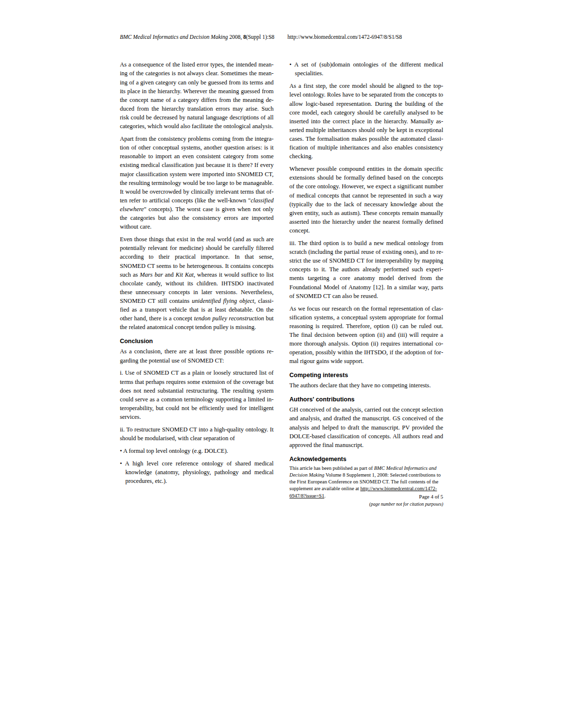BMC Medical Informatics and Decision Making 2008, 8(Suppl 1):S8 http://www.biomedcentral.com/1472-6947/8/S1/S8
As a consequence of the listed error types, the intended meaning of the categories is not always clear. Sometimes the meaning of a given category can only be guessed from its terms and its place in the hierarchy. Wherever the meaning guessed from the concept name of a category differs from the meaning deduced from the hierarchy translation errors may arise. Such risk could be decreased by natural language descriptions of all categories, which would also facilitate the ontological analysis.
Apart from the consistency problems coming from the integration of other conceptual systems, another question arises: is it reasonable to import an even consistent category from some existing medical classification just because it is there? If every major classification system were imported into SNOMED CT, the resulting terminology would be too large to be manageable. It would be overcrowded by clinically irrelevant terms that often refer to artificial concepts (like the well-known "classified elsewhere" concepts). The worst case is given when not only the categories but also the consistency errors are imported without care.
Even those things that exist in the real world (and as such are potentially relevant for medicine) should be carefully filtered according to their practical importance. In that sense, SNOMED CT seems to be heterogeneous. It contains concepts such as Mars bar and Kit Kat, whereas it would suffice to list chocolate candy, without its children. IHTSDO inactivated these unnecessary concepts in later versions. Nevertheless, SNOMED CT still contains unidentified flying object, classified as a transport vehicle that is at least debatable. On the other hand, there is a concept tendon pulley reconstruction but the related anatomical concept tendon pulley is missing.
Conclusion
As a conclusion, there are at least three possible options regarding the potential use of SNOMED CT:
i. Use of SNOMED CT as a plain or loosely structured list of terms that perhaps requires some extension of the coverage but does not need substantial restructuring. The resulting system could serve as a common terminology supporting a limited interoperability, but could not be efficiently used for intelligent services.
ii. To restructure SNOMED CT into a high-quality ontology. It should be modularised, with clear separation of
• A formal top level ontology (e.g. DOLCE).
• A high level core reference ontology of shared medical knowledge (anatomy, physiology, pathology and medical procedures, etc.).
• A set of (sub)domain ontologies of the different medical specialities.
As a first step, the core model should be aligned to the top-level ontology. Roles have to be separated from the concepts to allow logic-based representation. During the building of the core model, each category should be carefully analysed to be inserted into the correct place in the hierarchy. Manually asserted multiple inheritances should only be kept in exceptional cases. The formalisation makes possible the automated classification of multiple inheritances and also enables consistency checking.
Whenever possible compound entities in the domain specific extensions should be formally defined based on the concepts of the core ontology. However, we expect a significant number of medical concepts that cannot be represented in such a way (typically due to the lack of necessary knowledge about the given entity, such as autism). These concepts remain manually asserted into the hierarchy under the nearest formally defined concept.
iii. The third option is to build a new medical ontology from scratch (including the partial reuse of existing ones), and to restrict the use of SNOMED CT for interoperability by mapping concepts to it. The authors already performed such experiments targeting a core anatomy model derived from the Foundational Model of Anatomy [12]. In a similar way, parts of SNOMED CT can also be reused.
As we focus our research on the formal representation of classification systems, a conceptual system appropriate for formal reasoning is required. Therefore, option (i) can be ruled out. The final decision between option (ii) and (iii) will require a more thorough analysis. Option (ii) requires international co-operation, possibly within the IHTSDO, if the adoption of formal rigour gains wide support.
Competing interests
The authors declare that they have no competing interests.
Authors' contributions
GH conceived of the analysis, carried out the concept selection and analysis, and drafted the manuscript. GS conceived of the analysis and helped to draft the manuscript. PV provided the DOLCE-based classification of concepts. All authors read and approved the final manuscript.
Acknowledgements
This article has been published as part of BMC Medical Informatics and Decision Making Volume 8 Supplement 1, 2008: Selected contributions to the First European Conference on SNOMED CT. The full contents of the supplement are available online at http://www.biomedcentral.com/1472-6947/8?issue=S1.
Page 4 of 5
(page number not for citation purposes)